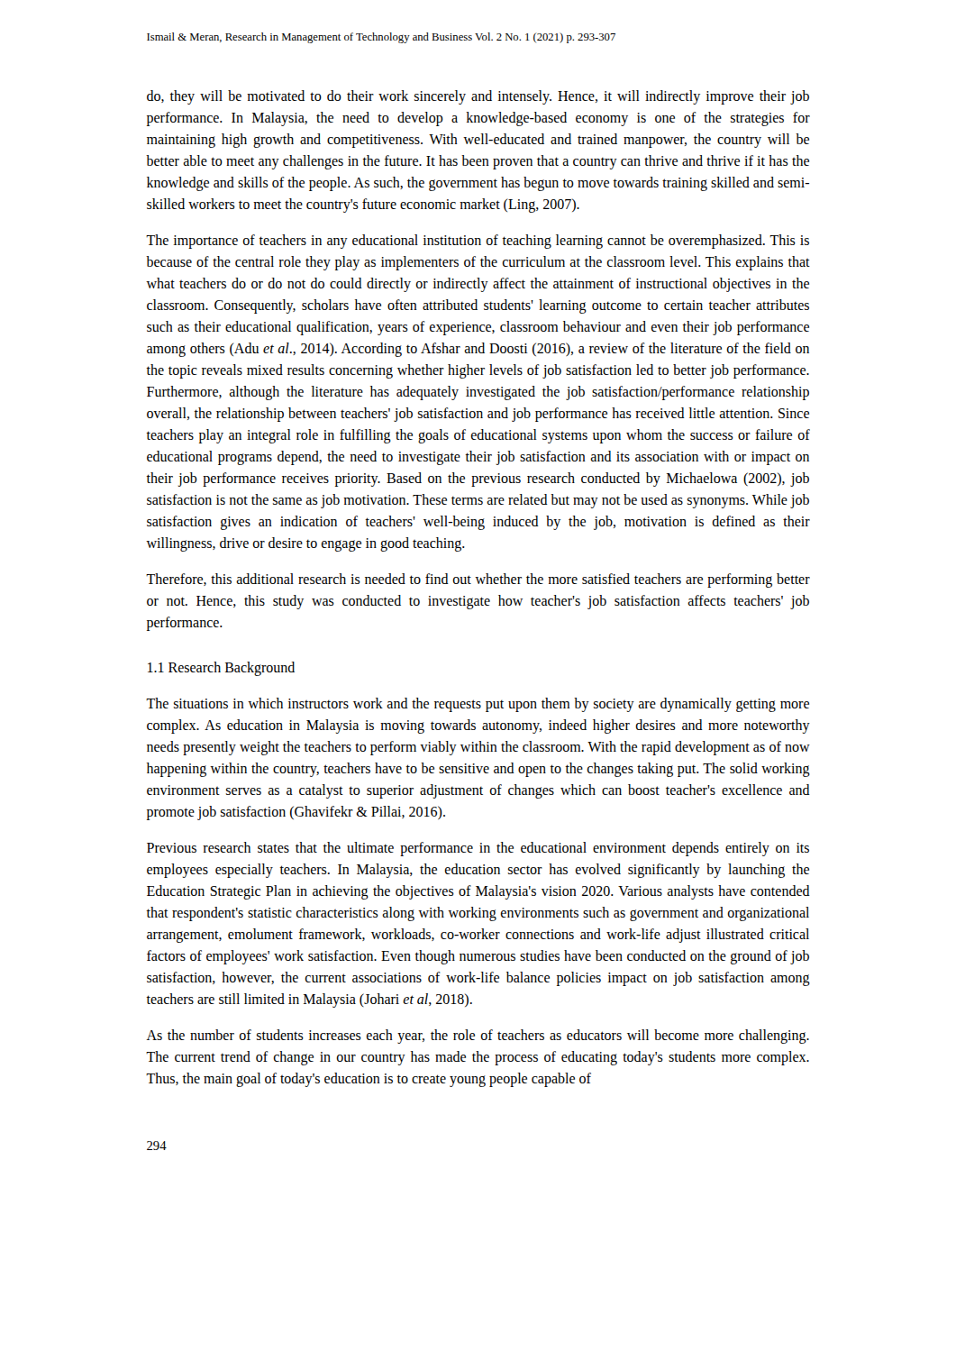Ismail & Meran, Research in Management of Technology and Business Vol. 2 No. 1 (2021) p. 293-307
do, they will be motivated to do their work sincerely and intensely. Hence, it will indirectly improve their job performance. In Malaysia, the need to develop a knowledge-based economy is one of the strategies for maintaining high growth and competitiveness. With well-educated and trained manpower, the country will be better able to meet any challenges in the future. It has been proven that a country can thrive and thrive if it has the knowledge and skills of the people. As such, the government has begun to move towards training skilled and semi-skilled workers to meet the country's future economic market (Ling, 2007).
The importance of teachers in any educational institution of teaching learning cannot be overemphasized. This is because of the central role they play as implementers of the curriculum at the classroom level. This explains that what teachers do or do not do could directly or indirectly affect the attainment of instructional objectives in the classroom. Consequently, scholars have often attributed students' learning outcome to certain teacher attributes such as their educational qualification, years of experience, classroom behaviour and even their job performance among others (Adu et al., 2014). According to Afshar and Doosti (2016), a review of the literature of the field on the topic reveals mixed results concerning whether higher levels of job satisfaction led to better job performance. Furthermore, although the literature has adequately investigated the job satisfaction/performance relationship overall, the relationship between teachers' job satisfaction and job performance has received little attention. Since teachers play an integral role in fulfilling the goals of educational systems upon whom the success or failure of educational programs depend, the need to investigate their job satisfaction and its association with or impact on their job performance receives priority. Based on the previous research conducted by Michaelowa (2002), job satisfaction is not the same as job motivation. These terms are related but may not be used as synonyms. While job satisfaction gives an indication of teachers' well-being induced by the job, motivation is defined as their willingness, drive or desire to engage in good teaching.
Therefore, this additional research is needed to find out whether the more satisfied teachers are performing better or not. Hence, this study was conducted to investigate how teacher's job satisfaction affects teachers' job performance.
1.1 Research Background
The situations in which instructors work and the requests put upon them by society are dynamically getting more complex. As education in Malaysia is moving towards autonomy, indeed higher desires and more noteworthy needs presently weight the teachers to perform viably within the classroom. With the rapid development as of now happening within the country, teachers have to be sensitive and open to the changes taking put. The solid working environment serves as a catalyst to superior adjustment of changes which can boost teacher's excellence and promote job satisfaction (Ghavifekr & Pillai, 2016).
Previous research states that the ultimate performance in the educational environment depends entirely on its employees especially teachers. In Malaysia, the education sector has evolved significantly by launching the Education Strategic Plan in achieving the objectives of Malaysia's vision 2020. Various analysts have contended that respondent's statistic characteristics along with working environments such as government and organizational arrangement, emolument framework, workloads, co-worker connections and work-life adjust illustrated critical factors of employees' work satisfaction. Even though numerous studies have been conducted on the ground of job satisfaction, however, the current associations of work-life balance policies impact on job satisfaction among teachers are still limited in Malaysia (Johari et al, 2018).
As the number of students increases each year, the role of teachers as educators will become more challenging. The current trend of change in our country has made the process of educating today's students more complex. Thus, the main goal of today's education is to create young people capable of
294